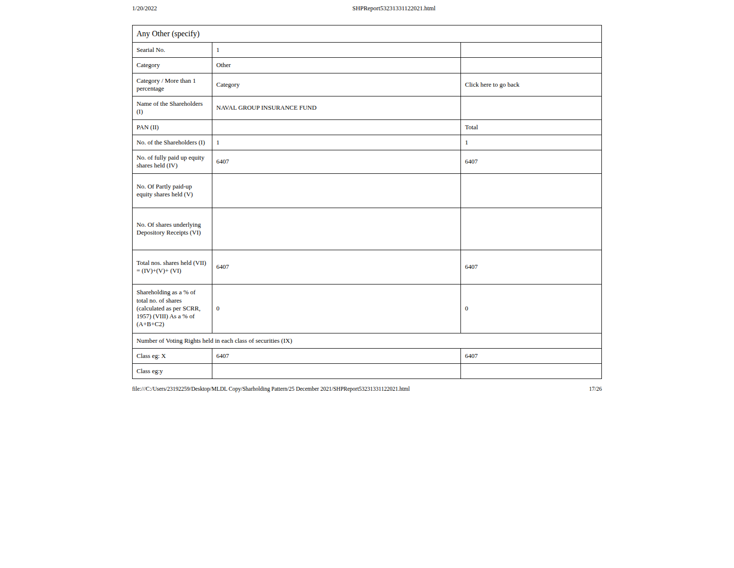1/20/2022
SHPReport53231331122021.html
| Any Other (specify) |
| Searial No. | 1 | |
| Category | Other | |
| Category / More than 1 percentage | Category | Click here to go back |
| Name of the Shareholders (I) | NAVAL GROUP INSURANCE FUND | |
| PAN (II) | | Total |
| No. of the Shareholders (I) | 1 | 1 |
| No. of fully paid up equity shares held (IV) | 6407 | 6407 |
| No. Of Partly paid-up equity shares held (V) | | |
| No. Of shares underlying Depository Receipts (VI) | | |
| Total nos. shares held (VII) = (IV)+(V)+ (VI) | 6407 | 6407 |
| Shareholding as a % of total no. of shares (calculated as per SCRR, 1957) (VIII) As a % of (A+B+C2) | 0 | 0 |
| Number of Voting Rights held in each class of securities (IX) |
| Class eg: X | 6407 | 6407 |
| Class eg:y | | |
file:///C:/Users/23192259/Desktop/MLDL Copy/Sharholding Pattern/25 December 2021/SHPReport53231331122021.html
17/26